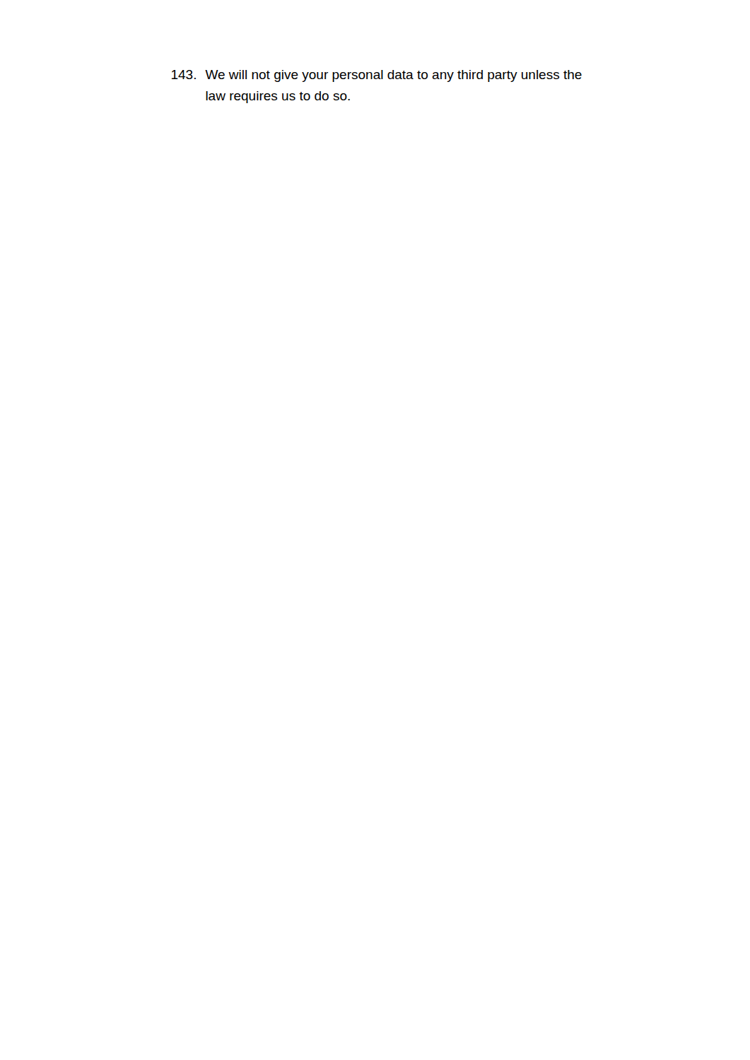We will not give your personal data to any third party unless the law requires us to do so.